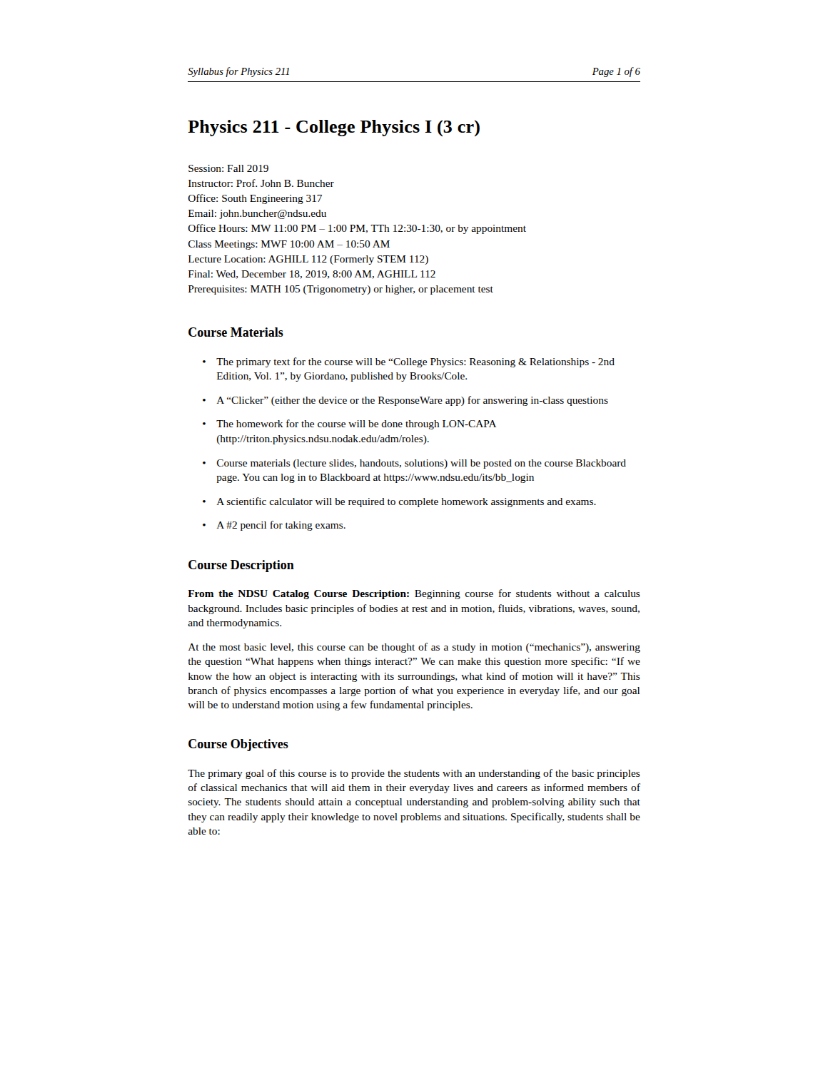Syllabus for Physics 211 Page 1 of 6
Physics 211 - College Physics I (3 cr)
Session: Fall 2019
Instructor: Prof. John B. Buncher
Office: South Engineering 317
Email: john.buncher@ndsu.edu
Office Hours: MW 11:00 PM – 1:00 PM, TTh 12:30-1:30, or by appointment
Class Meetings: MWF 10:00 AM – 10:50 AM
Lecture Location: AGHILL 112 (Formerly STEM 112)
Final: Wed, December 18, 2019, 8:00 AM, AGHILL 112
Prerequisites: MATH 105 (Trigonometry) or higher, or placement test
Course Materials
The primary text for the course will be “College Physics: Reasoning & Relationships - 2nd Edition, Vol. 1”, by Giordano, published by Brooks/Cole.
A “Clicker” (either the device or the ResponseWare app) for answering in-class questions
The homework for the course will be done through LON-CAPA (http://triton.physics.ndsu.nodak.edu/adm/roles).
Course materials (lecture slides, handouts, solutions) will be posted on the course Blackboard page. You can log in to Blackboard at https://www.ndsu.edu/its/bb_login
A scientific calculator will be required to complete homework assignments and exams.
A #2 pencil for taking exams.
Course Description
From the NDSU Catalog Course Description: Beginning course for students without a calculus background. Includes basic principles of bodies at rest and in motion, fluids, vibrations, waves, sound, and thermodynamics.
At the most basic level, this course can be thought of as a study in motion (“mechanics”), answering the question “What happens when things interact?” We can make this question more specific: “If we know the how an object is interacting with its surroundings, what kind of motion will it have?” This branch of physics encompasses a large portion of what you experience in everyday life, and our goal will be to understand motion using a few fundamental principles.
Course Objectives
The primary goal of this course is to provide the students with an understanding of the basic principles of classical mechanics that will aid them in their everyday lives and careers as informed members of society. The students should attain a conceptual understanding and problem-solving ability such that they can readily apply their knowledge to novel problems and situations. Specifically, students shall be able to: